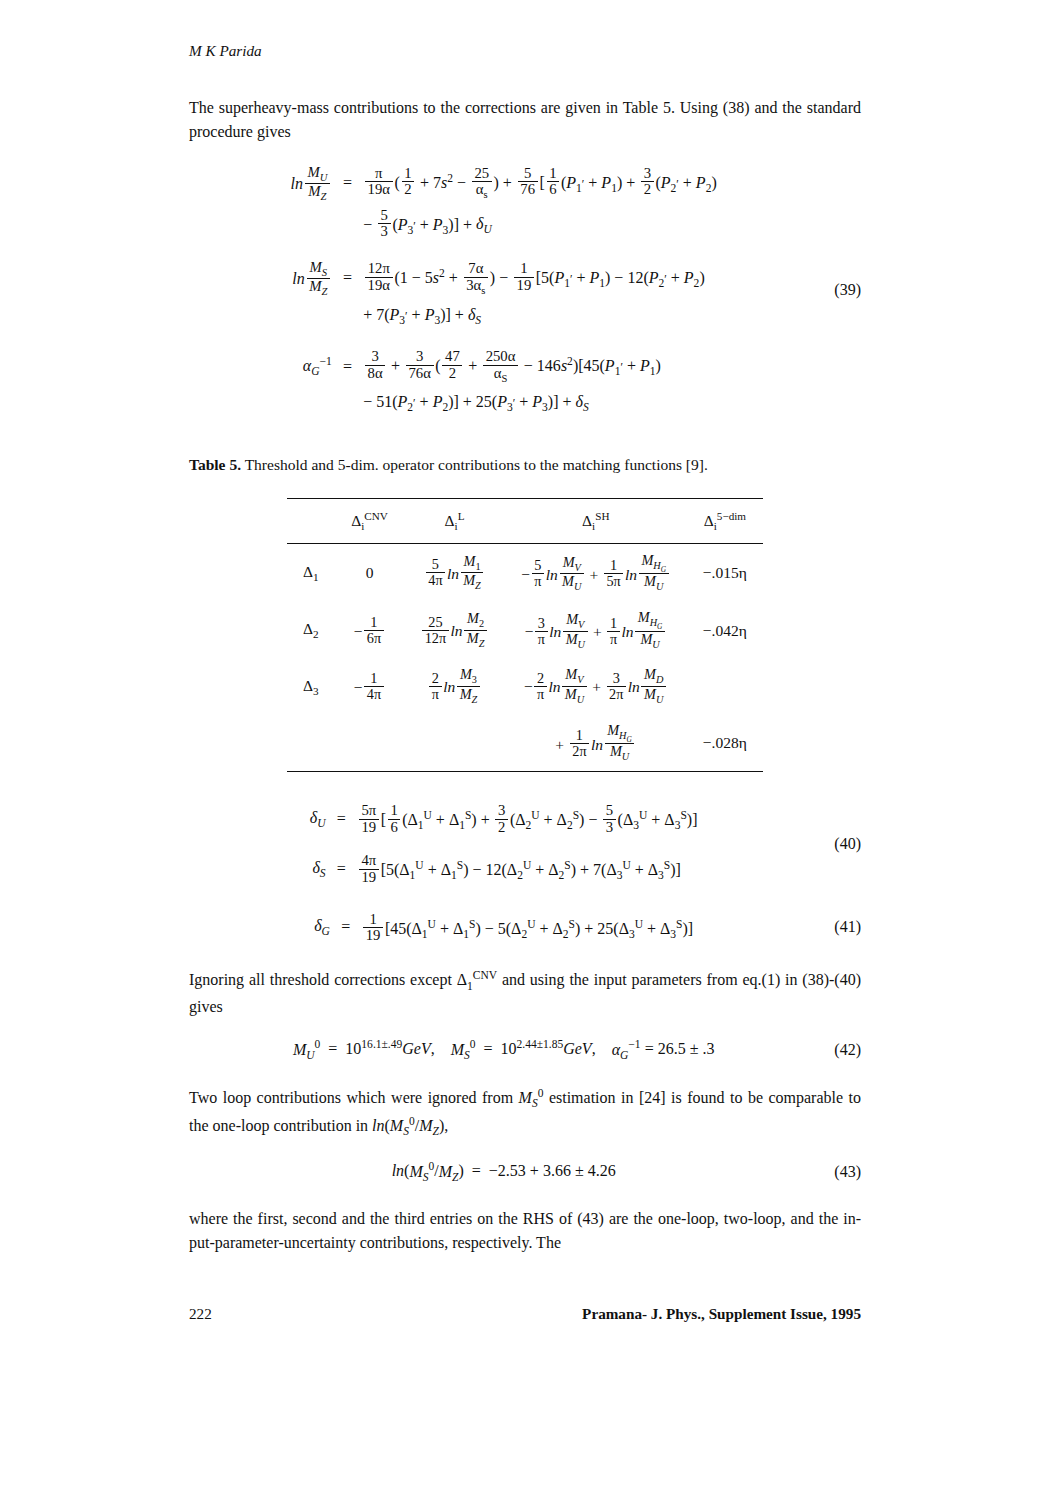M K Parida
The superheavy-mass contributions to the corrections are given in Table 5. Using (38) and the standard procedure gives
| ln M U M Z | = | π 19α ( 1 2 + 7 s 2 − 25 α s ) + 5 76 [ 1 6 ( P 1 ′ + P 1 ) + 3 2 ( P 2 ′ + P 2 ) |
| | | − 5 3 ( P 3 ′ + P 3 )] + δ U |
| ln M S M Z | = | 12π 19α (1 − 5 s 2 + 7α 3α s ) − 1 19 [5( P 1 ′ + P 1 ) − 12( P 2 ′ + P 2 ) |
| | | + 7( P 3 ′ + P 3 )] + δ S |
| α G −1 | = | 3 8α + 3 76α ( 47 2 + 250α α S − 146 s 2 )[45( P 1 ′ + P 1 ) |
| | | − 51( P 2 ′ + P 2 )] + 25( P 3 ′ + P 3 )] + δ S |
(39)
Table 5. Threshold and 5-dim. operator contributions to the matching functions [9].
| | Δ i CNV | Δ i L | Δ i SH | Δ i 5−dim |
| --- | --- | --- | --- | --- |
| Δ 1 | 0 | 5 4π ln M 1 M Z | − 5 π ln M V M U + 1 5π ln M H G M U | −.015η |
| Δ 2 | − 1 6π | 25 12π ln M 2 M Z | − 3 π ln M V M U + 1 π ln M H G M U | −.042η |
| Δ 3 | − 1 4π | 2 π ln M 3 M Z | − 2 π ln M V M U + 3 2π ln M D M U | |
| | | | + 1 2π ln M H G M U | −.028η |
| δ U | = | 5π 19 [ 1 6 (Δ 1 U + Δ 1 S ) + 3 2 (Δ 2 U + Δ 2 S ) − 5 3 (Δ 3 U + Δ 3 S )] |
| δ S | = | 4π 19 [5(Δ 1 U + Δ 1 S ) − 12(Δ 2 U + Δ 2 S ) + 7(Δ 3 U + Δ 3 S )] |
(40)
| δ G | = | 1 19 [45(Δ 1 U + Δ 1 S ) − 5(Δ 2 U + Δ 2 S ) + 25(Δ 3 U + Δ 3 S )] |
(41)
Ignoring all threshold corrections except Δ1CNV and using the input parameters from eq.(1) in (38)-(40) gives
MU0 = 1016.1±.49GeV, MS0 = 102.44±1.85GeV, αG−1 = 26.5 ± .3
(42)
Two loop contributions which were ignored from MS0 estimation in [24] is found to be comparable to the one-loop contribution in ln(MS0/MZ),
ln(MS0/MZ) = −2.53 + 3.66 ± 4.26
(43)
where the first, second and the third entries on the RHS of (43) are the one-loop, two-loop, and the input-parameter-uncertainty contributions, respectively. The
222 Pramana- J. Phys., Supplement Issue, 1995